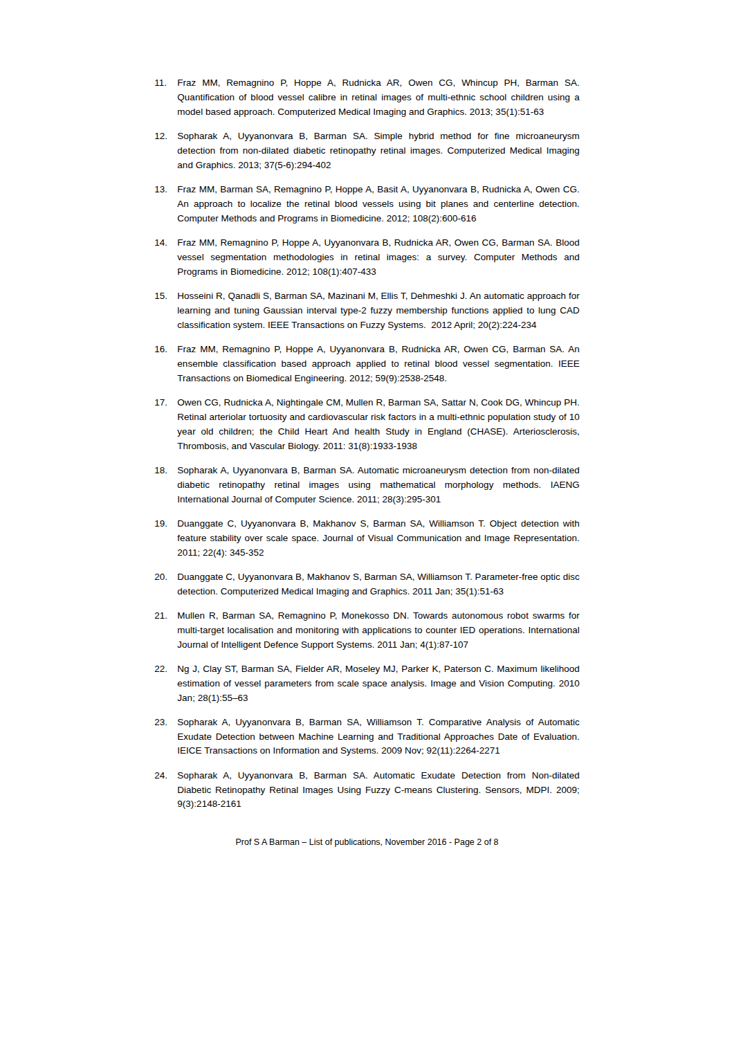11. Fraz MM, Remagnino P, Hoppe A, Rudnicka AR, Owen CG, Whincup PH, Barman SA. Quantification of blood vessel calibre in retinal images of multi-ethnic school children using a model based approach. Computerized Medical Imaging and Graphics. 2013; 35(1):51-63
12. Sopharak A, Uyyanonvara B, Barman SA. Simple hybrid method for fine microaneurysm detection from non-dilated diabetic retinopathy retinal images. Computerized Medical Imaging and Graphics. 2013; 37(5-6):294-402
13. Fraz MM, Barman SA, Remagnino P, Hoppe A, Basit A, Uyyanonvara B, Rudnicka A, Owen CG. An approach to localize the retinal blood vessels using bit planes and centerline detection. Computer Methods and Programs in Biomedicine. 2012; 108(2):600-616
14. Fraz MM, Remagnino P, Hoppe A, Uyyanonvara B, Rudnicka AR, Owen CG, Barman SA. Blood vessel segmentation methodologies in retinal images: a survey. Computer Methods and Programs in Biomedicine. 2012; 108(1):407-433
15. Hosseini R, Qanadli S, Barman SA, Mazinani M, Ellis T, Dehmeshki J. An automatic approach for learning and tuning Gaussian interval type-2 fuzzy membership functions applied to lung CAD classification system. IEEE Transactions on Fuzzy Systems. 2012 April; 20(2):224-234
16. Fraz MM, Remagnino P, Hoppe A, Uyyanonvara B, Rudnicka AR, Owen CG, Barman SA. An ensemble classification based approach applied to retinal blood vessel segmentation. IEEE Transactions on Biomedical Engineering. 2012; 59(9):2538-2548.
17. Owen CG, Rudnicka A, Nightingale CM, Mullen R, Barman SA, Sattar N, Cook DG, Whincup PH. Retinal arteriolar tortuosity and cardiovascular risk factors in a multi-ethnic population study of 10 year old children; the Child Heart And health Study in England (CHASE). Arteriosclerosis, Thrombosis, and Vascular Biology. 2011: 31(8):1933-1938
18. Sopharak A, Uyyanonvara B, Barman SA. Automatic microaneurysm detection from non-dilated diabetic retinopathy retinal images using mathematical morphology methods. IAENG International Journal of Computer Science. 2011; 28(3):295-301
19. Duanggate C, Uyyanonvara B, Makhanov S, Barman SA, Williamson T. Object detection with feature stability over scale space. Journal of Visual Communication and Image Representation. 2011; 22(4): 345-352
20. Duanggate C, Uyyanonvara B, Makhanov S, Barman SA, Williamson T. Parameter-free optic disc detection. Computerized Medical Imaging and Graphics. 2011 Jan; 35(1):51-63
21. Mullen R, Barman SA, Remagnino P, Monekosso DN. Towards autonomous robot swarms for multi-target localisation and monitoring with applications to counter IED operations. International Journal of Intelligent Defence Support Systems. 2011 Jan; 4(1):87-107
22. Ng J, Clay ST, Barman SA, Fielder AR, Moseley MJ, Parker K, Paterson C. Maximum likelihood estimation of vessel parameters from scale space analysis. Image and Vision Computing. 2010 Jan; 28(1):55–63
23. Sopharak A, Uyyanonvara B, Barman SA, Williamson T. Comparative Analysis of Automatic Exudate Detection between Machine Learning and Traditional Approaches Date of Evaluation. IEICE Transactions on Information and Systems. 2009 Nov; 92(11):2264-2271
24. Sopharak A, Uyyanonvara B, Barman SA. Automatic Exudate Detection from Non-dilated Diabetic Retinopathy Retinal Images Using Fuzzy C-means Clustering. Sensors, MDPI. 2009; 9(3):2148-2161
Prof S A Barman – List of publications, November 2016 - Page 2 of 8